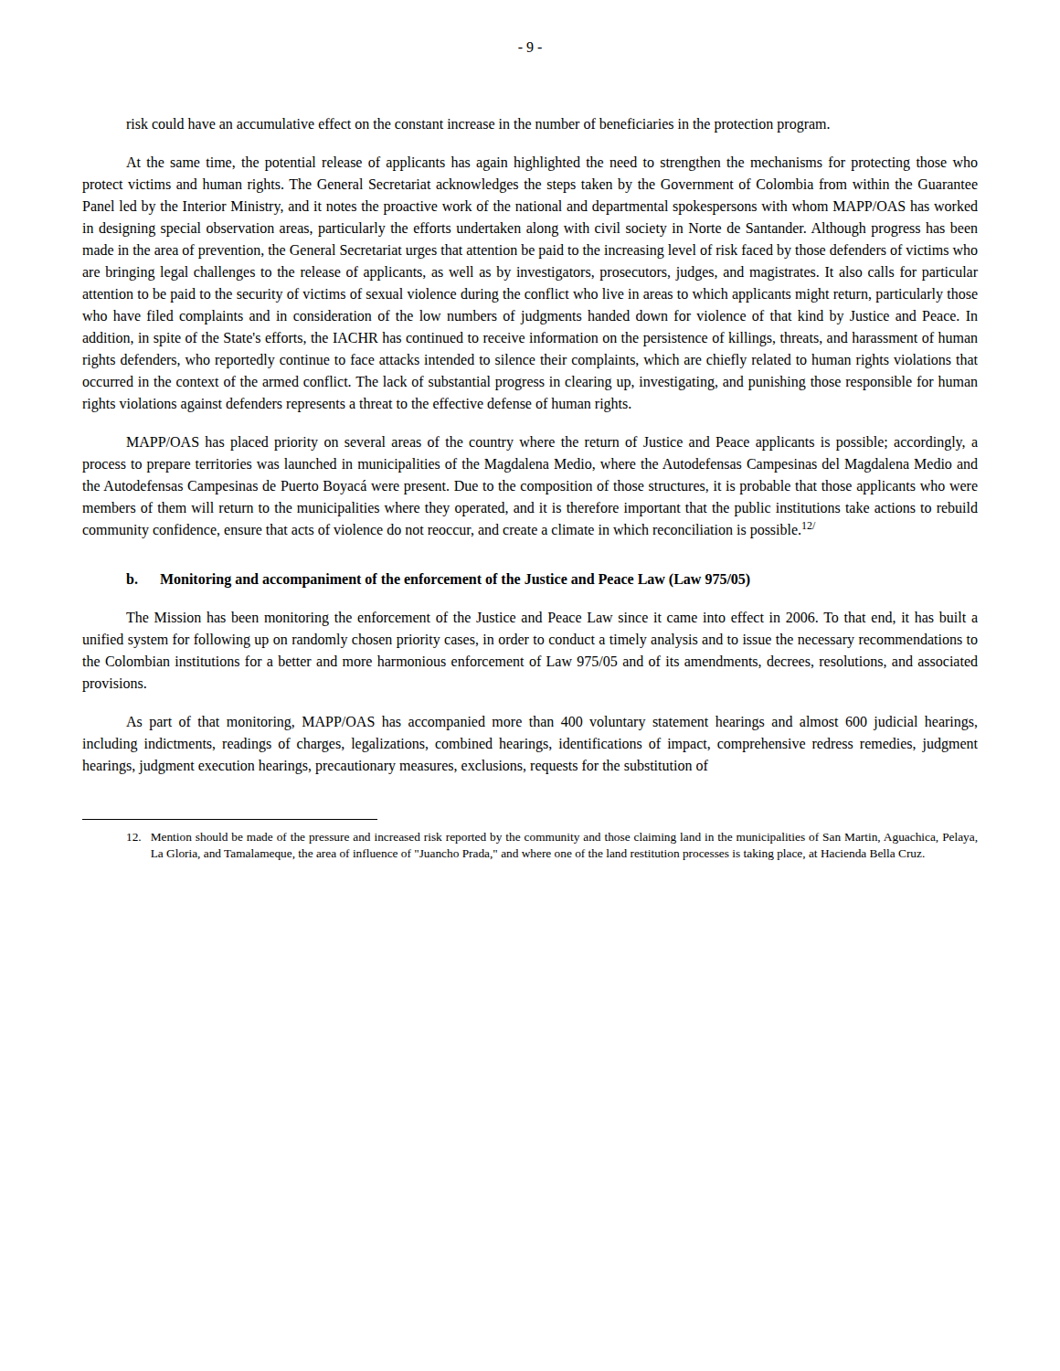- 9 -
risk could have an accumulative effect on the constant increase in the number of beneficiaries in the protection program.
At the same time, the potential release of applicants has again highlighted the need to strengthen the mechanisms for protecting those who protect victims and human rights. The General Secretariat acknowledges the steps taken by the Government of Colombia from within the Guarantee Panel led by the Interior Ministry, and it notes the proactive work of the national and departmental spokespersons with whom MAPP/OAS has worked in designing special observation areas, particularly the efforts undertaken along with civil society in Norte de Santander. Although progress has been made in the area of prevention, the General Secretariat urges that attention be paid to the increasing level of risk faced by those defenders of victims who are bringing legal challenges to the release of applicants, as well as by investigators, prosecutors, judges, and magistrates. It also calls for particular attention to be paid to the security of victims of sexual violence during the conflict who live in areas to which applicants might return, particularly those who have filed complaints and in consideration of the low numbers of judgments handed down for violence of that kind by Justice and Peace. In addition, in spite of the State's efforts, the IACHR has continued to receive information on the persistence of killings, threats, and harassment of human rights defenders, who reportedly continue to face attacks intended to silence their complaints, which are chiefly related to human rights violations that occurred in the context of the armed conflict. The lack of substantial progress in clearing up, investigating, and punishing those responsible for human rights violations against defenders represents a threat to the effective defense of human rights.
MAPP/OAS has placed priority on several areas of the country where the return of Justice and Peace applicants is possible; accordingly, a process to prepare territories was launched in municipalities of the Magdalena Medio, where the Autodefensas Campesinas del Magdalena Medio and the Autodefensas Campesinas de Puerto Boyacá were present. Due to the composition of those structures, it is probable that those applicants who were members of them will return to the municipalities where they operated, and it is therefore important that the public institutions take actions to rebuild community confidence, ensure that acts of violence do not reoccur, and create a climate in which reconciliation is possible.12/
b. Monitoring and accompaniment of the enforcement of the Justice and Peace Law (Law 975/05)
The Mission has been monitoring the enforcement of the Justice and Peace Law since it came into effect in 2006. To that end, it has built a unified system for following up on randomly chosen priority cases, in order to conduct a timely analysis and to issue the necessary recommendations to the Colombian institutions for a better and more harmonious enforcement of Law 975/05 and of its amendments, decrees, resolutions, and associated provisions.
As part of that monitoring, MAPP/OAS has accompanied more than 400 voluntary statement hearings and almost 600 judicial hearings, including indictments, readings of charges, legalizations, combined hearings, identifications of impact, comprehensive redress remedies, judgment hearings, judgment execution hearings, precautionary measures, exclusions, requests for the substitution of
12. Mention should be made of the pressure and increased risk reported by the community and those claiming land in the municipalities of San Martin, Aguachica, Pelaya, La Gloria, and Tamalameque, the area of influence of "Juancho Prada," and where one of the land restitution processes is taking place, at Hacienda Bella Cruz.